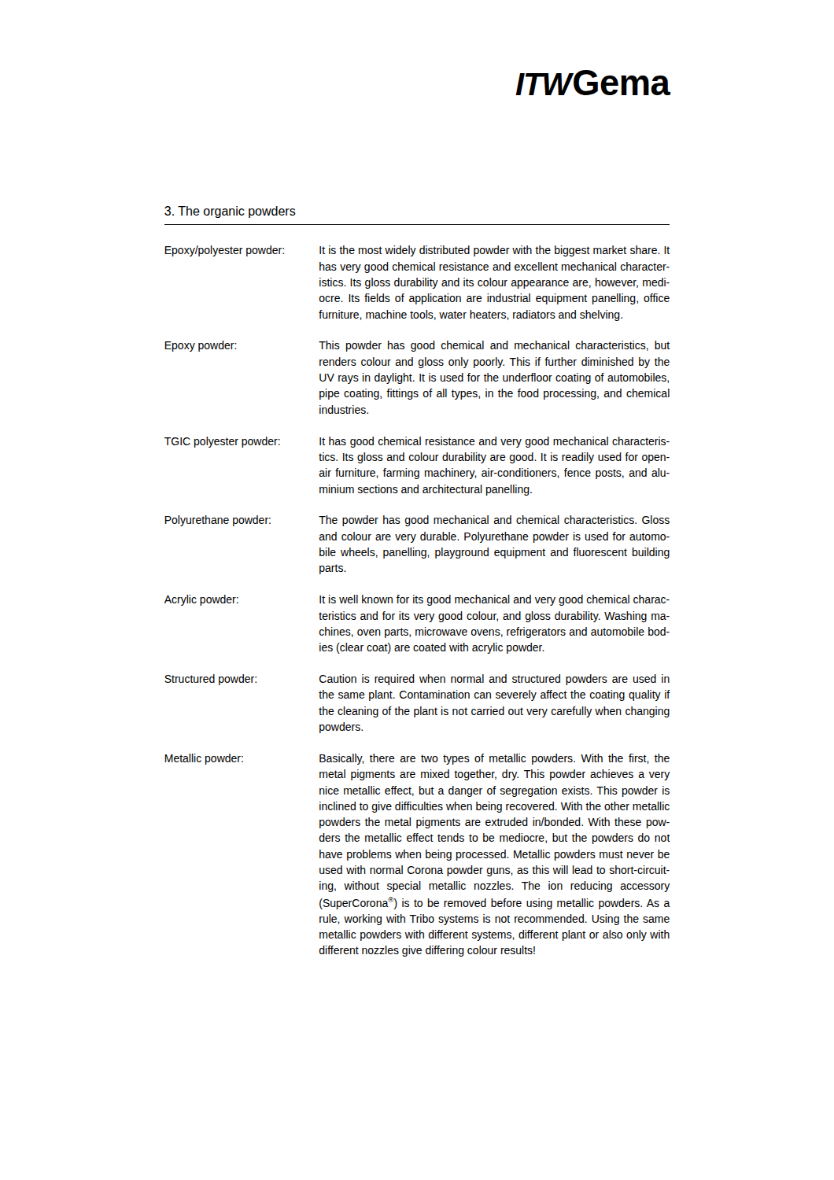ITW Gema
3. The organic powders
Epoxy/polyester powder:
It is the most widely distributed powder with the biggest market share. It has very good chemical resistance and excellent mechanical characteristics. Its gloss durability and its colour appearance are, however, mediocre. Its fields of application are industrial equipment panelling, office furniture, machine tools, water heaters, radiators and shelving.
Epoxy powder:
This powder has good chemical and mechanical characteristics, but renders colour and gloss only poorly. This if further diminished by the UV rays in daylight. It is used for the underfloor coating of automobiles, pipe coating, fittings of all types, in the food processing, and chemical industries.
TGIC polyester powder:
It has good chemical resistance and very good mechanical characteristics. Its gloss and colour durability are good. It is readily used for open-air furniture, farming machinery, air-conditioners, fence posts, and aluminium sections and architectural panelling.
Polyurethane powder:
The powder has good mechanical and chemical characteristics. Gloss and colour are very durable. Polyurethane powder is used for automobile wheels, panelling, playground equipment and fluorescent building parts.
Acrylic powder:
It is well known for its good mechanical and very good chemical characteristics and for its very good colour, and gloss durability. Washing machines, oven parts, microwave ovens, refrigerators and automobile bodies (clear coat) are coated with acrylic powder.
Structured powder:
Caution is required when normal and structured powders are used in the same plant. Contamination can severely affect the coating quality if the cleaning of the plant is not carried out very carefully when changing powders.
Metallic powder:
Basically, there are two types of metallic powders. With the first, the metal pigments are mixed together, dry. This powder achieves a very nice metallic effect, but a danger of segregation exists. This powder is inclined to give difficulties when being recovered. With the other metallic powders the metal pigments are extruded in/bonded. With these powders the metallic effect tends to be mediocre, but the powders do not have problems when being processed. Metallic powders must never be used with normal Corona powder guns, as this will lead to short-circuiting, without special metallic nozzles. The ion reducing accessory (SuperCorona®) is to be removed before using metallic powders. As a rule, working with Tribo systems is not recommended. Using the same metallic powders with different systems, different plant or also only with different nozzles give differing colour results!